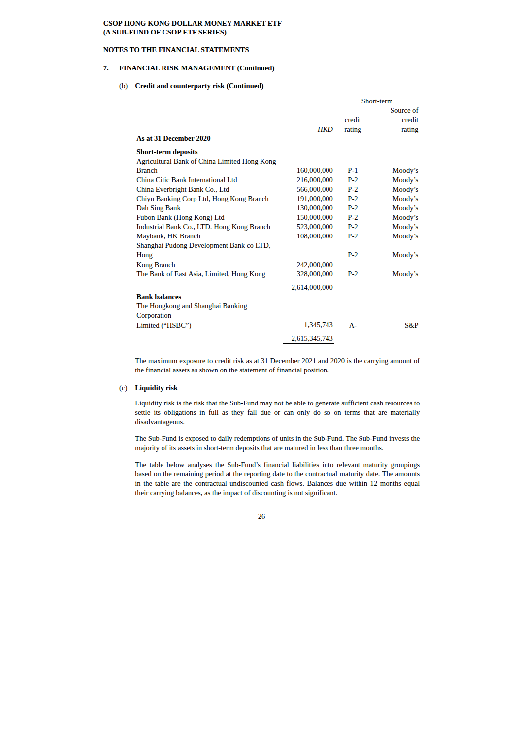CSOP HONG KONG DOLLAR MONEY MARKET ETF
(A SUB-FUND OF CSOP ETF SERIES)
NOTES TO THE FINANCIAL STATEMENTS
7.
FINANCIAL RISK MANAGEMENT (Continued)
(b)
Credit and counterparty risk (Continued)
| | | Short-term |
| | | credit | Source of credit |
| | HKD | rating | rating |
| As at 31 December 2020 | | | |
| Short-term deposits | | | |
| Agricultural Bank of China Limited Hong Kong Branch | 160,000,000 | P-1 | Moody’s |
| China Citic Bank International Ltd | 216,000,000 | P-2 | Moody’s |
| China Everbright Bank Co., Ltd | 566,000,000 | P-2 | Moody’s |
| Chiyu Banking Corp Ltd, Hong Kong Branch | 191,000,000 | P-2 | Moody’s |
| Dah Sing Bank | 130,000,000 | P-2 | Moody’s |
| Fubon Bank (Hong Kong) Ltd | 150,000,000 | P-2 | Moody’s |
| Industrial Bank Co., LTD. Hong Kong Branch | 523,000,000 | P-2 | Moody’s |
| Maybank, HK Branch | 108,000,000 | P-2 | Moody’s |
| Shanghai Pudong Development Bank co LTD, Hong | | P-2 | Moody’s |
| Kong Branch | 242,000,000 | | |
| The Bank of East Asia, Limited, Hong Kong | 328,000,000 | P-2 | Moody’s |
| | 2,614,000,000 | | |
| Bank balances | | | |
| The Hongkong and Shanghai Banking Corporation | | | |
| Limited (“HSBC”) | 1,345,743 | A- | S&P |
| | 2,615,345,743 | | |
The maximum exposure to credit risk as at 31 December 2021 and 2020 is the carrying amount of the financial assets as shown on the statement of financial position.
(c)
Liquidity risk
Liquidity risk is the risk that the Sub-Fund may not be able to generate sufficient cash resources to settle its obligations in full as they fall due or can only do so on terms that are materially disadvantageous.
The Sub-Fund is exposed to daily redemptions of units in the Sub-Fund. The Sub-Fund invests the majority of its assets in short-term deposits that are matured in less than three months.
The table below analyses the Sub-Fund’s financial liabilities into relevant maturity groupings based on the remaining period at the reporting date to the contractual maturity date. The amounts in the table are the contractual undiscounted cash flows. Balances due within 12 months equal their carrying balances, as the impact of discounting is not significant.
26